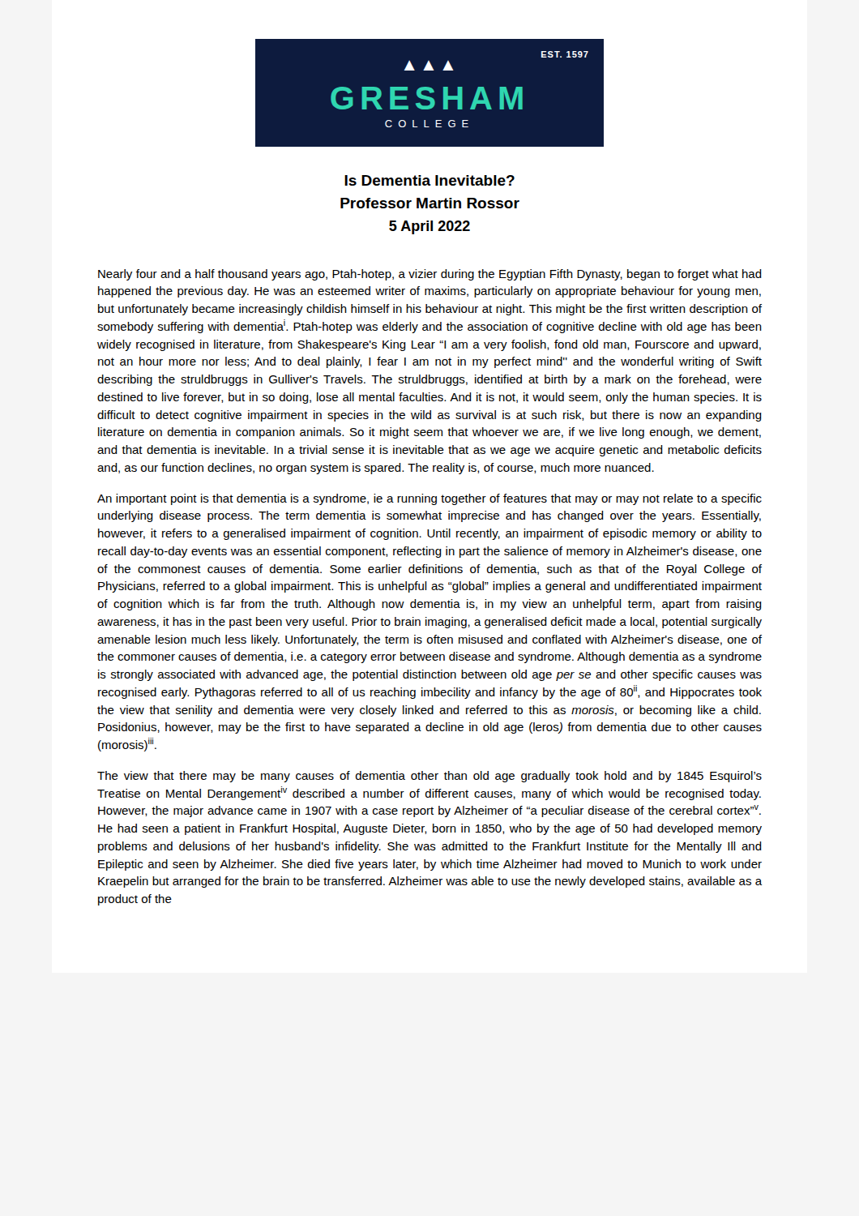EST. 1597
▲▲▲
GRESHAM
COLLEGE
Is Dementia Inevitable?
Professor Martin Rossor 5 April 2022
Nearly four and a half thousand years ago, Ptah-hotep, a vizier during the Egyptian Fifth Dynasty, began to forget what had happened the previous day. He was an esteemed writer of maxims, particularly on appropriate behaviour for young men, but unfortunately became increasingly childish himself in his behaviour at night. This might be the first written description of somebody suffering with dementiai. Ptah-hotep was elderly and the association of cognitive decline with old age has been widely recognised in literature, from Shakespeare's King Lear “I am a very foolish, fond old man, Fourscore and upward, not an hour more nor less; And to deal plainly, I fear I am not in my perfect mind'' and the wonderful writing of Swift describing the struldbruggs in Gulliver's Travels. The struldbruggs, identified at birth by a mark on the forehead, were destined to live forever, but in so doing, lose all mental faculties. And it is not, it would seem, only the human species. It is difficult to detect cognitive impairment in species in the wild as survival is at such risk, but there is now an expanding literature on dementia in companion animals. So it might seem that whoever we are, if we live long enough, we dement, and that dementia is inevitable. In a trivial sense it is inevitable that as we age we acquire genetic and metabolic deficits and, as our function declines, no organ system is spared. The reality is, of course, much more nuanced.
An important point is that dementia is a syndrome, ie a running together of features that may or may not relate to a specific underlying disease process. The term dementia is somewhat imprecise and has changed over the years. Essentially, however, it refers to a generalised impairment of cognition. Until recently, an impairment of episodic memory or ability to recall day-to-day events was an essential component, reflecting in part the salience of memory in Alzheimer's disease, one of the commonest causes of dementia. Some earlier definitions of dementia, such as that of the Royal College of Physicians, referred to a global impairment. This is unhelpful as “global” implies a general and undifferentiated impairment of cognition which is far from the truth. Although now dementia is, in my view an unhelpful term, apart from raising awareness, it has in the past been very useful. Prior to brain imaging, a generalised deficit made a local, potential surgically amenable lesion much less likely. Unfortunately, the term is often misused and conflated with Alzheimer's disease, one of the commoner causes of dementia, i.e. a category error between disease and syndrome. Although dementia as a syndrome is strongly associated with advanced age, the potential distinction between old age per se and other specific causes was recognised early. Pythagoras referred to all of us reaching imbecility and infancy by the age of 80ii, and Hippocrates took the view that senility and dementia were very closely linked and referred to this as morosis, or becoming like a child. Posidonius, however, may be the first to have separated a decline in old age (leros) from dementia due to other causes (morosis)iii.
The view that there may be many causes of dementia other than old age gradually took hold and by 1845 Esquirol’s Treatise on Mental Derangementiv described a number of different causes, many of which would be recognised today. However, the major advance came in 1907 with a case report by Alzheimer of “a peculiar disease of the cerebral cortex”v. He had seen a patient in Frankfurt Hospital, Auguste Dieter, born in 1850, who by the age of 50 had developed memory problems and delusions of her husband's infidelity. She was admitted to the Frankfurt Institute for the Mentally Ill and Epileptic and seen by Alzheimer. She died five years later, by which time Alzheimer had moved to Munich to work under Kraepelin but arranged for the brain to be transferred. Alzheimer was able to use the newly developed stains, available as a product of the